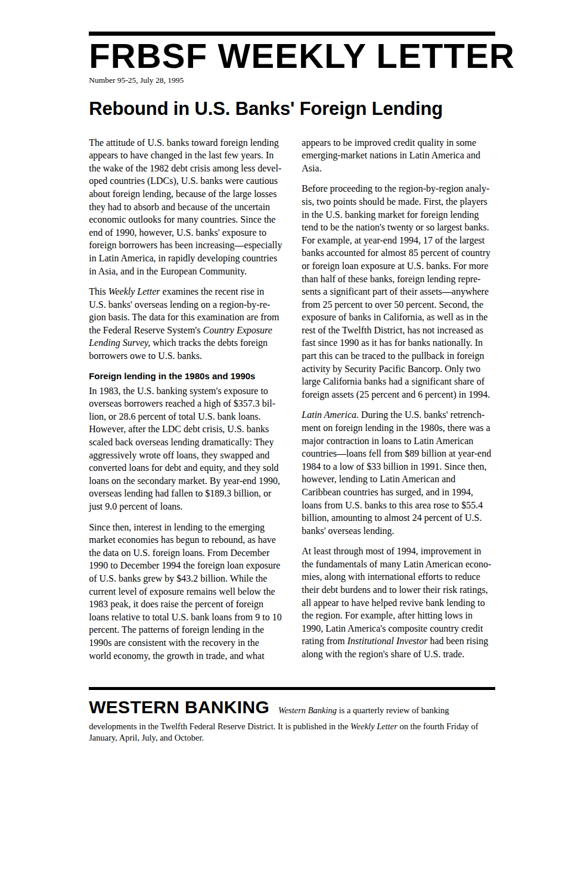FRBSF WEEKLY LETTER
Number 95-25, July 28, 1995
Rebound in U.S. Banks' Foreign Lending
The attitude of U.S. banks toward foreign lending appears to have changed in the last few years. In the wake of the 1982 debt crisis among less developed countries (LDCs), U.S. banks were cautious about foreign lending, because of the large losses they had to absorb and because of the uncertain economic outlooks for many countries. Since the end of 1990, however, U.S. banks' exposure to foreign borrowers has been increasing—especially in Latin America, in rapidly developing countries in Asia, and in the European Community.
This Weekly Letter examines the recent rise in U.S. banks' overseas lending on a region-by-region basis. The data for this examination are from the Federal Reserve System's Country Exposure Lending Survey, which tracks the debts foreign borrowers owe to U.S. banks.
Foreign lending in the 1980s and 1990s
In 1983, the U.S. banking system's exposure to overseas borrowers reached a high of $357.3 billion, or 28.6 percent of total U.S. bank loans. However, after the LDC debt crisis, U.S. banks scaled back overseas lending dramatically: They aggressively wrote off loans, they swapped and converted loans for debt and equity, and they sold loans on the secondary market. By year-end 1990, overseas lending had fallen to $189.3 billion, or just 9.0 percent of loans.
Since then, interest in lending to the emerging market economies has begun to rebound, as have the data on U.S. foreign loans. From December 1990 to December 1994 the foreign loan exposure of U.S. banks grew by $43.2 billion. While the current level of exposure remains well below the 1983 peak, it does raise the percent of foreign loans relative to total U.S. bank loans from 9 to 10 percent. The patterns of foreign lending in the 1990s are consistent with the recovery in the world economy, the growth in trade, and what
appears to be improved credit quality in some emerging-market nations in Latin America and Asia.
Before proceeding to the region-by-region analysis, two points should be made. First, the players in the U.S. banking market for foreign lending tend to be the nation's twenty or so largest banks. For example, at year-end 1994, 17 of the largest banks accounted for almost 85 percent of country or foreign loan exposure at U.S. banks. For more than half of these banks, foreign lending represents a significant part of their assets—anywhere from 25 percent to over 50 percent. Second, the exposure of banks in California, as well as in the rest of the Twelfth District, has not increased as fast since 1990 as it has for banks nationally. In part this can be traced to the pullback in foreign activity by Security Pacific Bancorp. Only two large California banks had a significant share of foreign assets (25 percent and 6 percent) in 1994.
Latin America. During the U.S. banks' retrenchment on foreign lending in the 1980s, there was a major contraction in loans to Latin American countries—loans fell from $89 billion at year-end 1984 to a low of $33 billion in 1991. Since then, however, lending to Latin American and Caribbean countries has surged, and in 1994, loans from U.S. banks to this area rose to $55.4 billion, amounting to almost 24 percent of U.S. banks' overseas lending.
At least through most of 1994, improvement in the fundamentals of many Latin American economies, along with international efforts to reduce their debt burdens and to lower their risk ratings, all appear to have helped revive bank lending to the region. For example, after hitting lows in 1990, Latin America's composite country credit rating from Institutional Investor had been rising along with the region's share of U.S. trade.
WESTERN BANKING Western Banking is a quarterly review of banking
developments in the Twelfth Federal Reserve District. It is published in the Weekly Letter on the fourth Friday of January, April, July, and October.